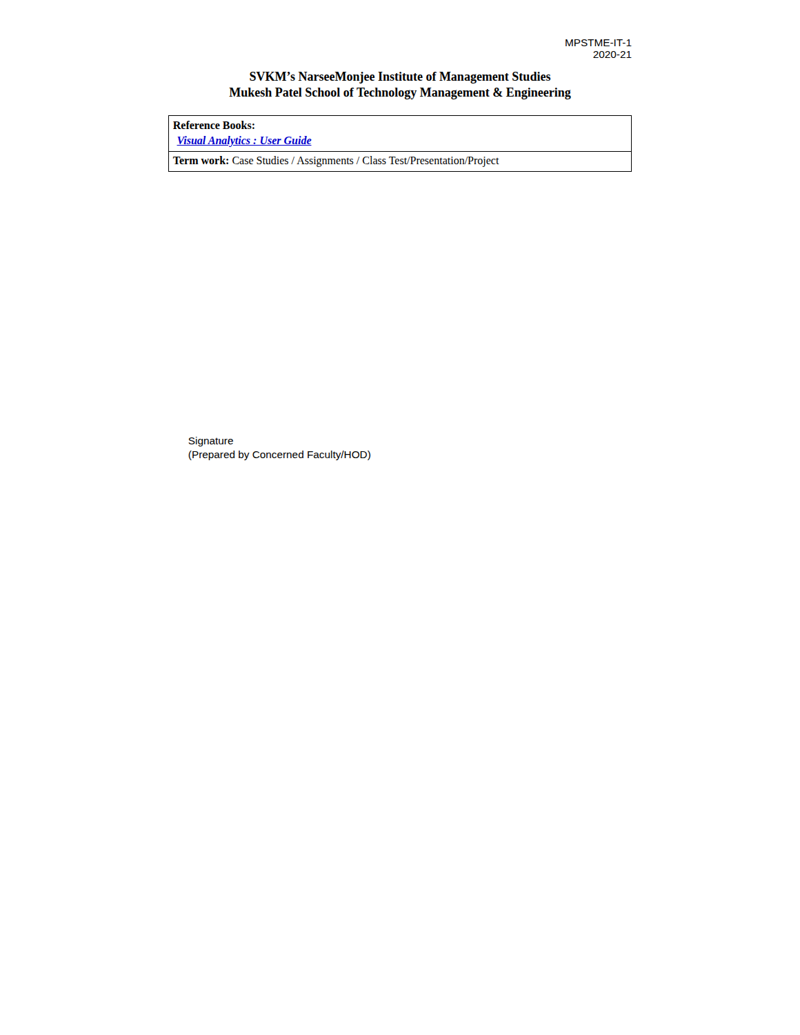MPSTME-IT-1
2020-21
SVKM’s NarseeMonjee Institute of Management Studies Mukesh Patel School of Technology Management & Engineering
| Reference Books: Visual Analytics : User Guide |
| Term work: Case Studies / Assignments / Class Test/Presentation/Project |
Signature
(Prepared by Concerned Faculty/HOD)